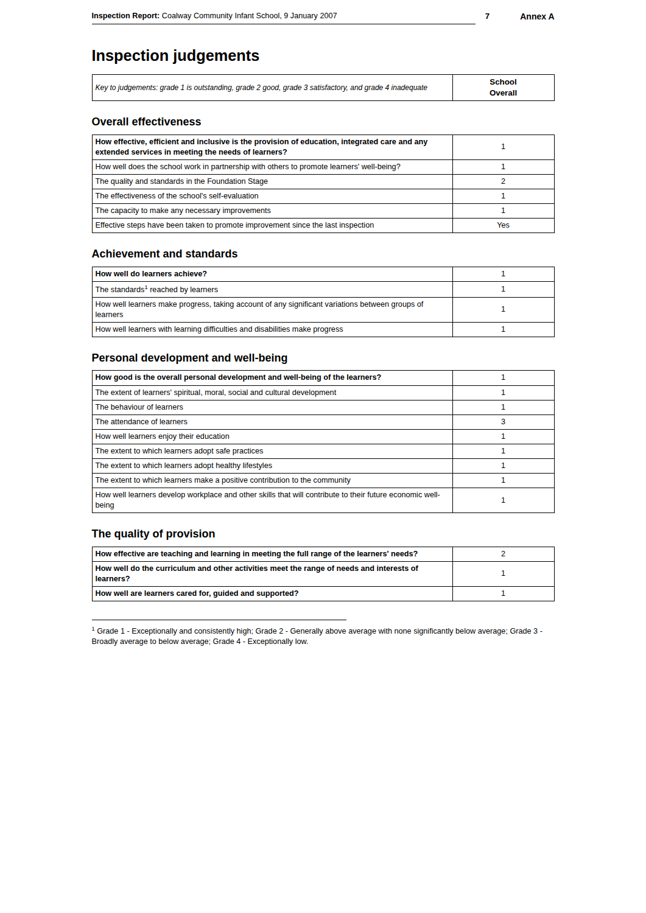Inspection Report: Coalway Community Infant School, 9 January 2007
7
Annex A
Inspection judgements
| Key to judgements: grade 1 is outstanding, grade 2 good, grade 3 satisfactory, and grade 4 inadequate | School Overall |
Overall effectiveness
| How effective, efficient and inclusive is the provision of education, integrated care and any extended services in meeting the needs of learners? | 1 |
| How well does the school work in partnership with others to promote learners' well-being? | 1 |
| The quality and standards in the Foundation Stage | 2 |
| The effectiveness of the school's self-evaluation | 1 |
| The capacity to make any necessary improvements | 1 |
| Effective steps have been taken to promote improvement since the last inspection | Yes |
Achievement and standards
| How well do learners achieve? | 1 |
| The standards 1 reached by learners | 1 |
| How well learners make progress, taking account of any significant variations between groups of learners | 1 |
| How well learners with learning difficulties and disabilities make progress | 1 |
Personal development and well-being
| How good is the overall personal development and well-being of the learners? | 1 |
| The extent of learners' spiritual, moral, social and cultural development | 1 |
| The behaviour of learners | 1 |
| The attendance of learners | 3 |
| How well learners enjoy their education | 1 |
| The extent to which learners adopt safe practices | 1 |
| The extent to which learners adopt healthy lifestyles | 1 |
| The extent to which learners make a positive contribution to the community | 1 |
| How well learners develop workplace and other skills that will contribute to their future economic well-being | 1 |
The quality of provision
| How effective are teaching and learning in meeting the full range of the learners' needs? | 2 |
| How well do the curriculum and other activities meet the range of needs and interests of learners? | 1 |
| How well are learners cared for, guided and supported? | 1 |
1 Grade 1 - Exceptionally and consistently high; Grade 2 - Generally above average with none significantly below average; Grade 3 - Broadly average to below average; Grade 4 - Exceptionally low.